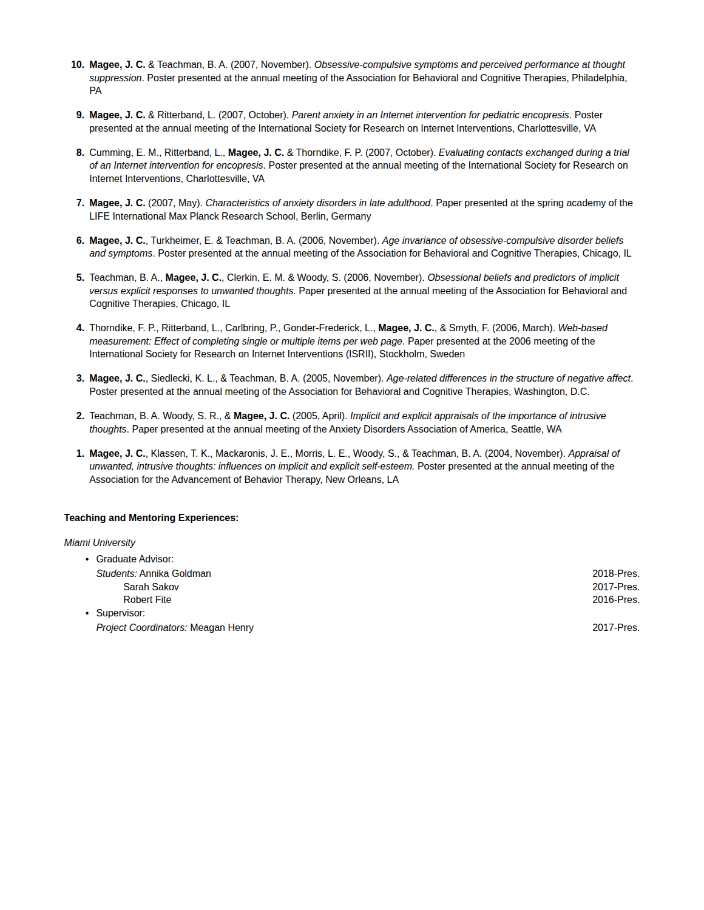10. Magee, J. C. & Teachman, B. A. (2007, November). Obsessive-compulsive symptoms and perceived performance at thought suppression. Poster presented at the annual meeting of the Association for Behavioral and Cognitive Therapies, Philadelphia, PA
9. Magee, J. C. & Ritterband, L. (2007, October). Parent anxiety in an Internet intervention for pediatric encopresis. Poster presented at the annual meeting of the International Society for Research on Internet Interventions, Charlottesville, VA
8. Cumming, E. M., Ritterband, L., Magee, J. C. & Thorndike, F. P. (2007, October). Evaluating contacts exchanged during a trial of an Internet intervention for encopresis. Poster presented at the annual meeting of the International Society for Research on Internet Interventions, Charlottesville, VA
7. Magee, J. C. (2007, May). Characteristics of anxiety disorders in late adulthood. Paper presented at the spring academy of the LIFE International Max Planck Research School, Berlin, Germany
6. Magee, J. C., Turkheimer, E. & Teachman, B. A. (2006, November). Age invariance of obsessive-compulsive disorder beliefs and symptoms. Poster presented at the annual meeting of the Association for Behavioral and Cognitive Therapies, Chicago, IL
5. Teachman, B. A., Magee, J. C., Clerkin, E. M. & Woody, S. (2006, November). Obsessional beliefs and predictors of implicit versus explicit responses to unwanted thoughts. Paper presented at the annual meeting of the Association for Behavioral and Cognitive Therapies, Chicago, IL
4. Thorndike, F. P., Ritterband, L., Carlbring, P., Gonder-Frederick, L., Magee, J. C., & Smyth, F. (2006, March). Web-based measurement: Effect of completing single or multiple items per web page. Paper presented at the 2006 meeting of the International Society for Research on Internet Interventions (ISRII), Stockholm, Sweden
3. Magee, J. C., Siedlecki, K. L., & Teachman, B. A. (2005, November). Age-related differences in the structure of negative affect. Poster presented at the annual meeting of the Association for Behavioral and Cognitive Therapies, Washington, D.C.
2. Teachman, B. A. Woody, S. R., & Magee, J. C. (2005, April). Implicit and explicit appraisals of the importance of intrusive thoughts. Paper presented at the annual meeting of the Anxiety Disorders Association of America, Seattle, WA
1. Magee, J. C., Klassen, T. K., Mackaronis, J. E., Morris, L. E., Woody, S., & Teachman, B. A. (2004, November). Appraisal of unwanted, intrusive thoughts: influences on implicit and explicit self-esteem. Poster presented at the annual meeting of the Association for the Advancement of Behavior Therapy, New Orleans, LA
Teaching and Mentoring Experiences:
Miami University
Graduate Advisor:
| Students: Annika Goldman | 2018-Pres. |
| Sarah Sakov | 2017-Pres. |
| Robert Fite | 2016-Pres. |
Supervisor:
| Project Coordinators: Meagan Henry | 2017-Pres. |